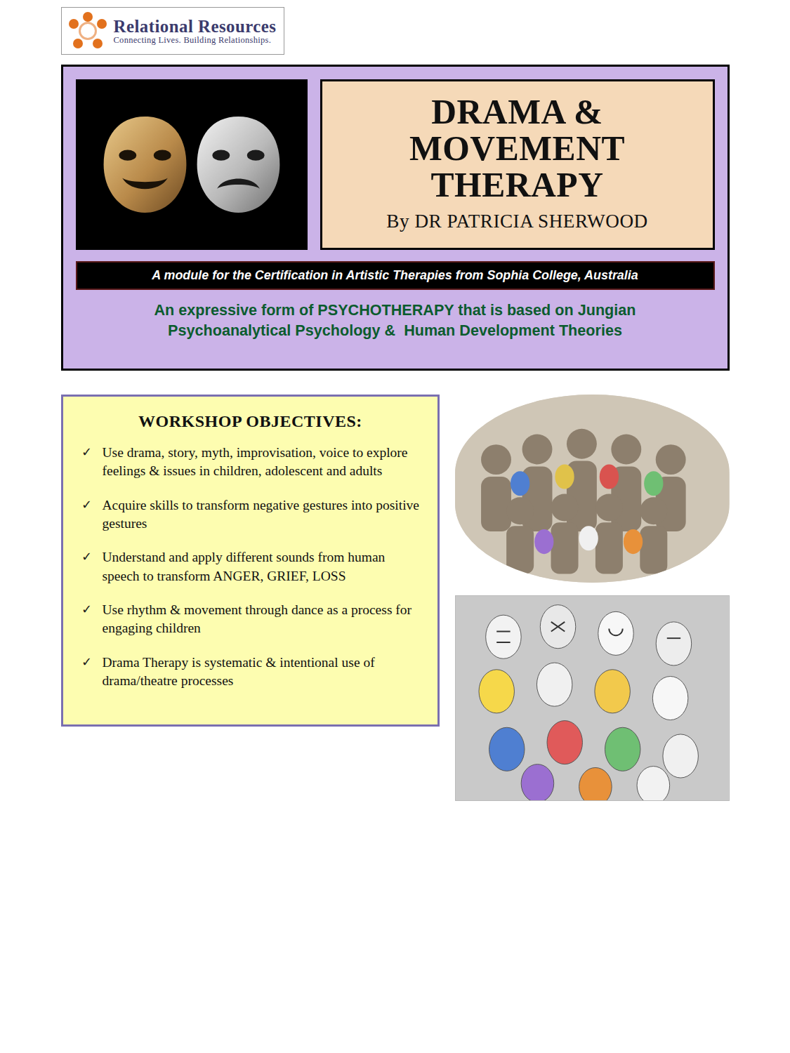Relational Resources
Connecting Lives. Building Relationships.
DRAMA & MOVEMENT
THERAPY
By DR PATRICIA SHERWOOD
A module for the Certification in Artistic Therapies from Sophia College, Australia
An expressive form of PSYCHOTHERAPY that is based on Jungian
Psychoanalytical Psychology & Human Development Theories
WORKSHOP OBJECTIVES:
Use drama, story, myth, improvisation, voice to explore feelings & issues in children, adolescent and adults
Acquire skills to transform negative gestures into positive gestures
Understand and apply different sounds from human speech to transform ANGER, GRIEF, LOSS
Use rhythm & movement through dance as a process for engaging children
Drama Therapy is systematic & intentional use of drama/theatre processes